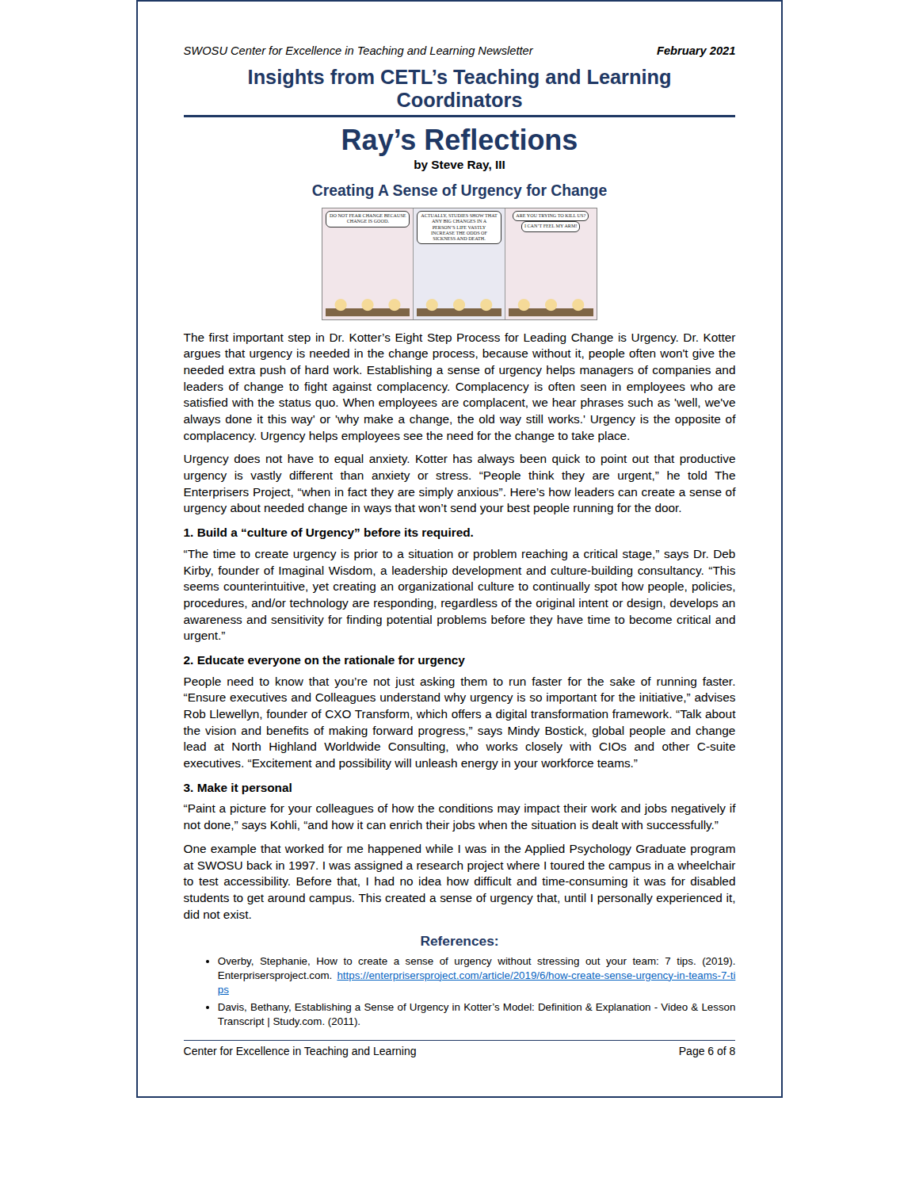SWOSU Center for Excellence in Teaching and Learning Newsletter
February 2021
Insights from CETL’s Teaching and Learning Coordinators
Ray’s Reflections
by Steve Ray, III
Creating A Sense of Urgency for Change
DO NOT FEAR CHANGE BECAUSE CHANGE IS GOOD.
ACTUALLY, STUDIES SHOW THAT ANY BIG CHANGES IN A PERSON’S LIFE VASTLY INCREASE THE ODDS OF SICKNESS AND DEATH.
ARE YOU TRYING TO KILL US? I CAN’T FEEL MY ARM!
The first important step in Dr. Kotter’s Eight Step Process for Leading Change is Urgency. Dr. Kotter argues that urgency is needed in the change process, because without it, people often won't give the needed extra push of hard work. Establishing a sense of urgency helps managers of companies and leaders of change to fight against complacency. Complacency is often seen in employees who are satisfied with the status quo. When employees are complacent, we hear phrases such as 'well, we've always done it this way' or 'why make a change, the old way still works.' Urgency is the opposite of complacency. Urgency helps employees see the need for the change to take place.
Urgency does not have to equal anxiety. Kotter has always been quick to point out that productive urgency is vastly different than anxiety or stress. “People think they are urgent,” he told The Enterprisers Project, “when in fact they are simply anxious”. Here’s how leaders can create a sense of urgency about needed change in ways that won’t send your best people running for the door.
1. Build a “culture of Urgency” before its required.
“The time to create urgency is prior to a situation or problem reaching a critical stage,” says Dr. Deb Kirby, founder of Imaginal Wisdom, a leadership development and culture-building consultancy. “This seems counterintuitive, yet creating an organizational culture to continually spot how people, policies, procedures, and/or technology are responding, regardless of the original intent or design, develops an awareness and sensitivity for finding potential problems before they have time to become critical and urgent.”
2. Educate everyone on the rationale for urgency
People need to know that you’re not just asking them to run faster for the sake of running faster. “Ensure executives and Colleagues understand why urgency is so important for the initiative,” advises Rob Llewellyn, founder of CXO Transform, which offers a digital transformation framework. “Talk about the vision and benefits of making forward progress,” says Mindy Bostick, global people and change lead at North Highland Worldwide Consulting, who works closely with CIOs and other C-suite executives. “Excitement and possibility will unleash energy in your workforce teams.”
3. Make it personal
“Paint a picture for your colleagues of how the conditions may impact their work and jobs negatively if not done,” says Kohli, “and how it can enrich their jobs when the situation is dealt with successfully.”
One example that worked for me happened while I was in the Applied Psychology Graduate program at SWOSU back in 1997. I was assigned a research project where I toured the campus in a wheelchair to test accessibility. Before that, I had no idea how difficult and time-consuming it was for disabled students to get around campus. This created a sense of urgency that, until I personally experienced it, did not exist.
References:
Overby, Stephanie, How to create a sense of urgency without stressing out your team: 7 tips. (2019). Enterprisersproject.com. https://enterprisersproject.com/article/2019/6/how-create-sense-urgency-in-teams-7-tips
Davis, Bethany, Establishing a Sense of Urgency in Kotter’s Model: Definition & Explanation - Video & Lesson Transcript | Study.com. (2011).
Center for Excellence in Teaching and Learning
Page 6 of 8